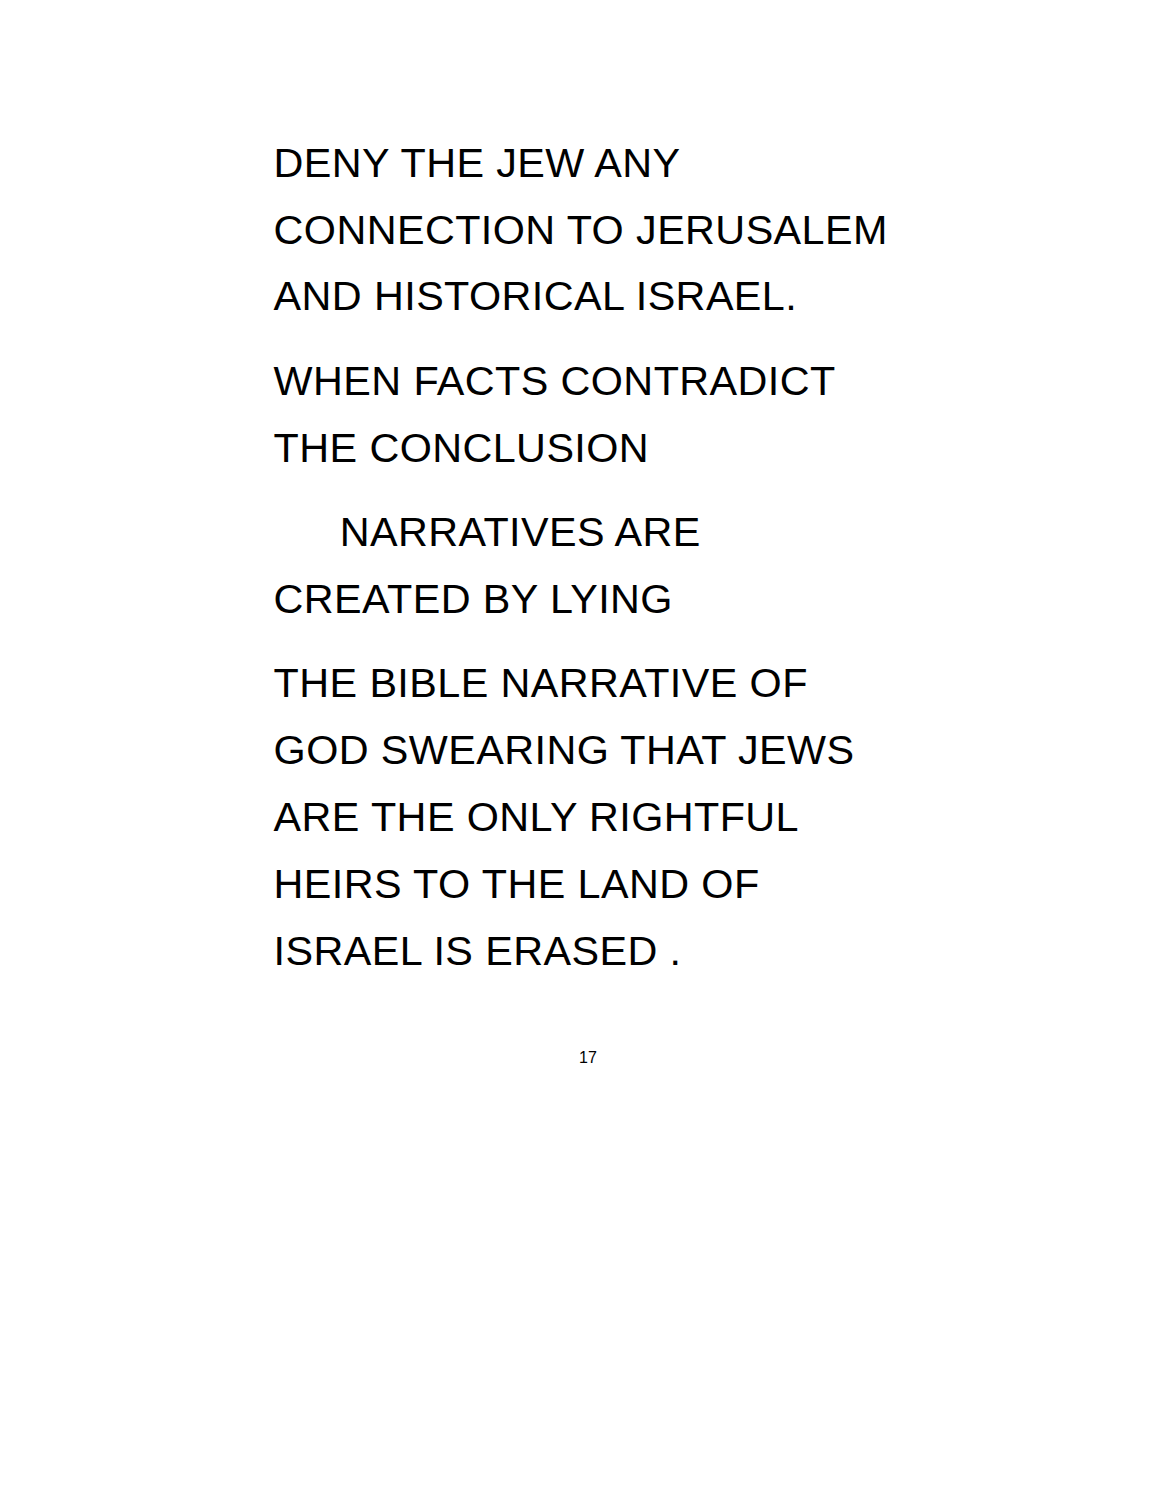Deny the Jew any connection to Jerusalem and historical Israel.
When facts contradict the conclusion
Narratives are created by lying
The Bible narrative of God swearing that Jews are the only rightful heirs to the land of Israel is erased .
17